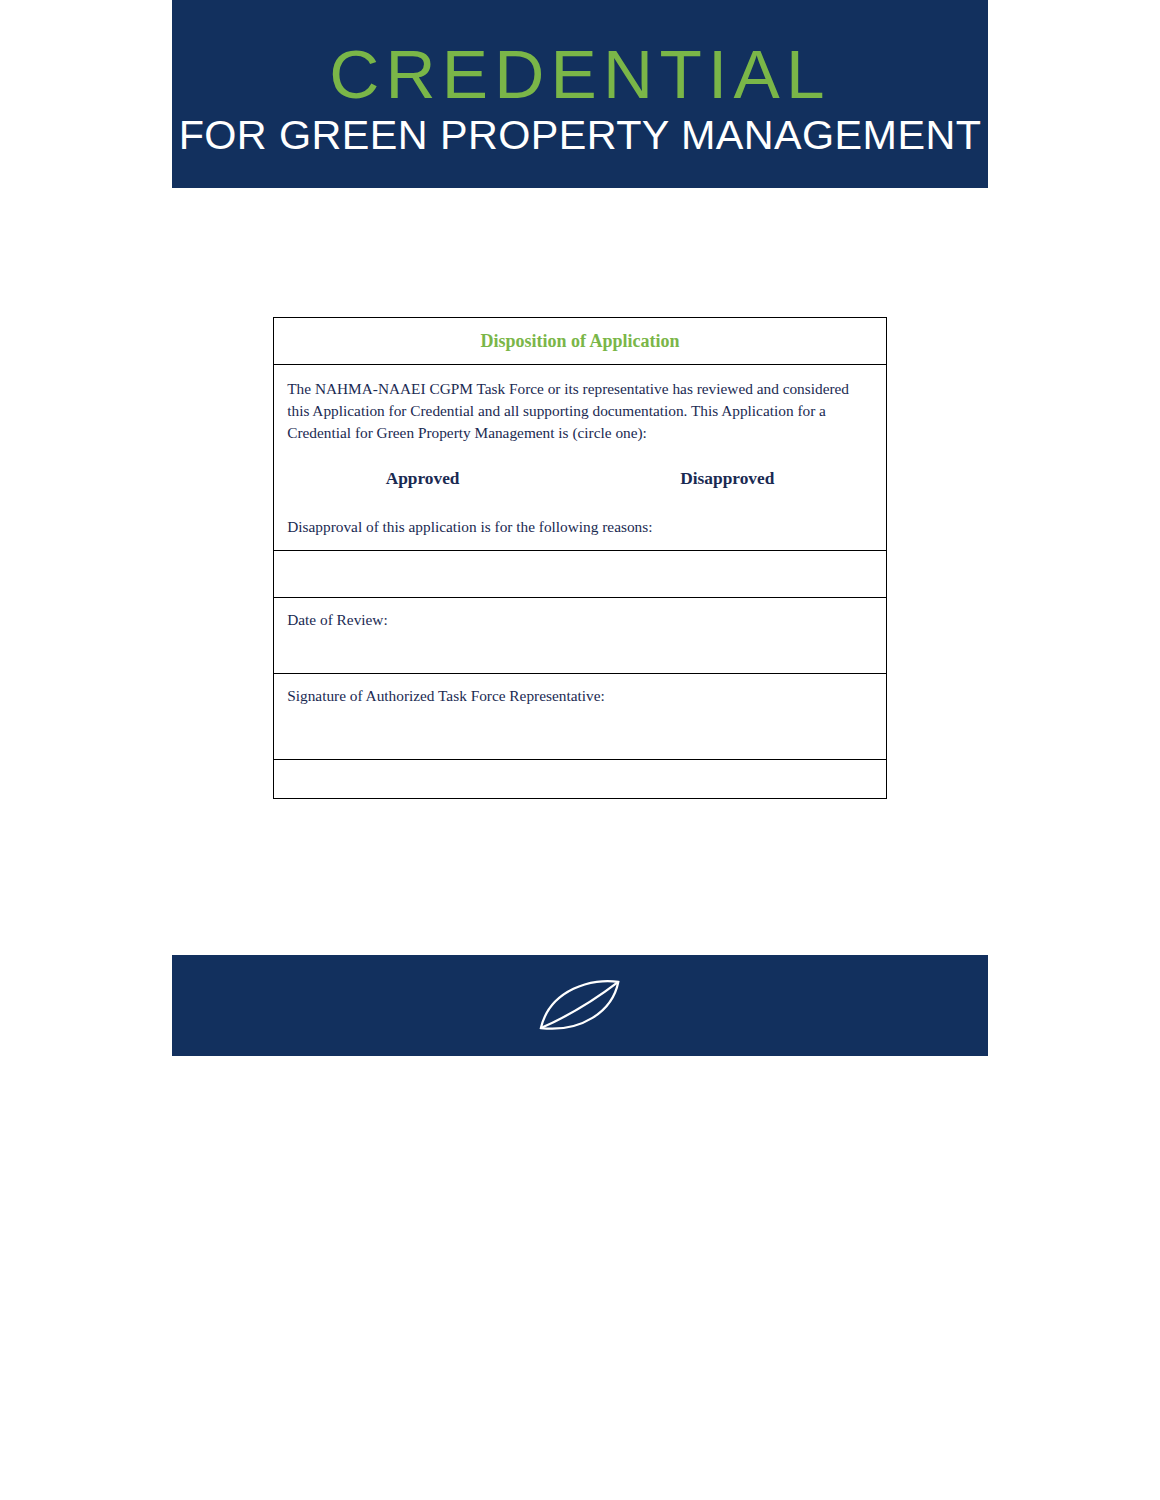CREDENTIAL
FOR GREEN PROPERTY MANAGEMENT
| Disposition of Application |
| The NAHMA-NAAEI CGPM Task Force or its representative has reviewed and considered this Application for Credential and all supporting documentation. This Application for a Credential for Green Property Management is (circle one): Approved Disapproved Disapproval of this application is for the following reasons: |
| Date of Review: |
| Signature of Authorized Task Force Representative: |